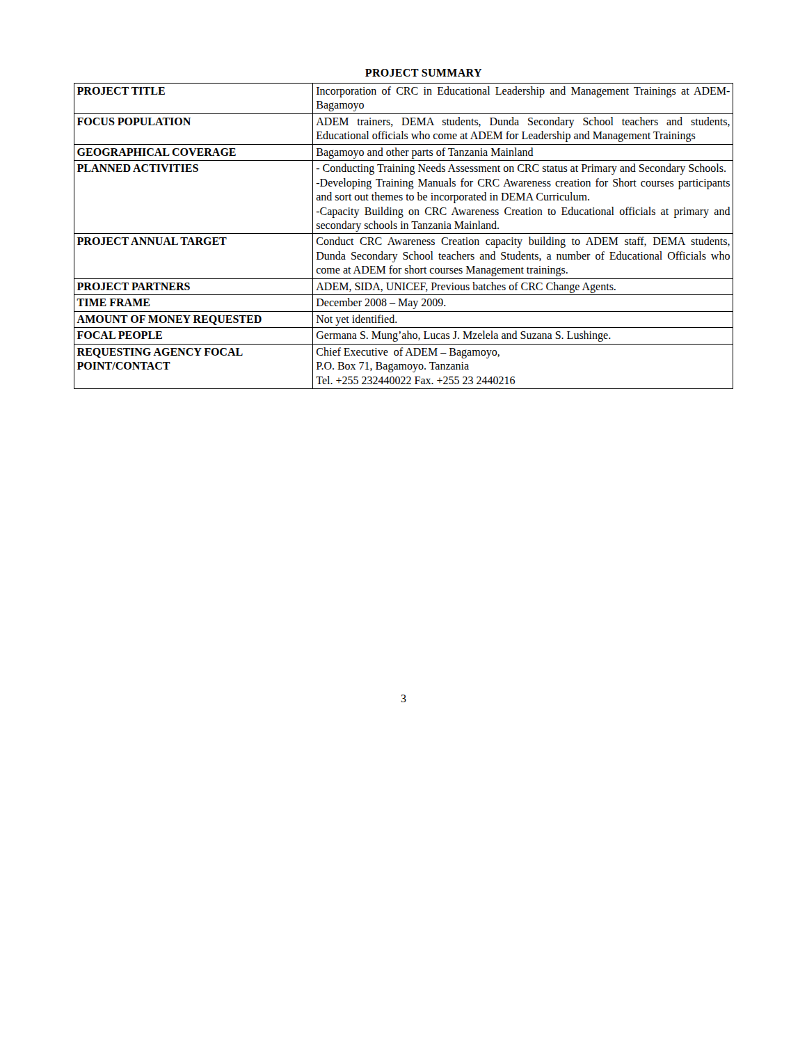PROJECT SUMMARY
| PROJECT TITLE | Incorporation of CRC in Educational Leadership and Management Trainings at ADEM- Bagamoyo |
| FOCUS POPULATION | ADEM trainers, DEMA students, Dunda Secondary School teachers and students, Educational officials who come at ADEM for Leadership and Management Trainings |
| GEOGRAPHICAL COVERAGE | Bagamoyo and other parts of Tanzania Mainland |
| PLANNED ACTIVITIES | - Conducting Training Needs Assessment on CRC status at Primary and Secondary Schools. -Developing Training Manuals for CRC Awareness creation for Short courses participants and sort out themes to be incorporated in DEMA Curriculum. -Capacity Building on CRC Awareness Creation to Educational officials at primary and secondary schools in Tanzania Mainland. |
| PROJECT ANNUAL TARGET | Conduct CRC Awareness Creation capacity building to ADEM staff, DEMA students, Dunda Secondary School teachers and Students, a number of Educational Officials who come at ADEM for short courses Management trainings. |
| PROJECT PARTNERS | ADEM, SIDA, UNICEF, Previous batches of CRC Change Agents. |
| TIME FRAME | December 2008 – May 2009. |
| AMOUNT OF MONEY REQUESTED | Not yet identified. |
| FOCAL PEOPLE | Germana S. Mung’aho, Lucas J. Mzelela and Suzana S. Lushinge. |
| REQUESTING AGENCY FOCAL POINT/CONTACT | Chief Executive of ADEM – Bagamoyo, P.O. Box 71, Bagamoyo. Tanzania Tel. +255 232440022 Fax. +255 23 2440216 |
3